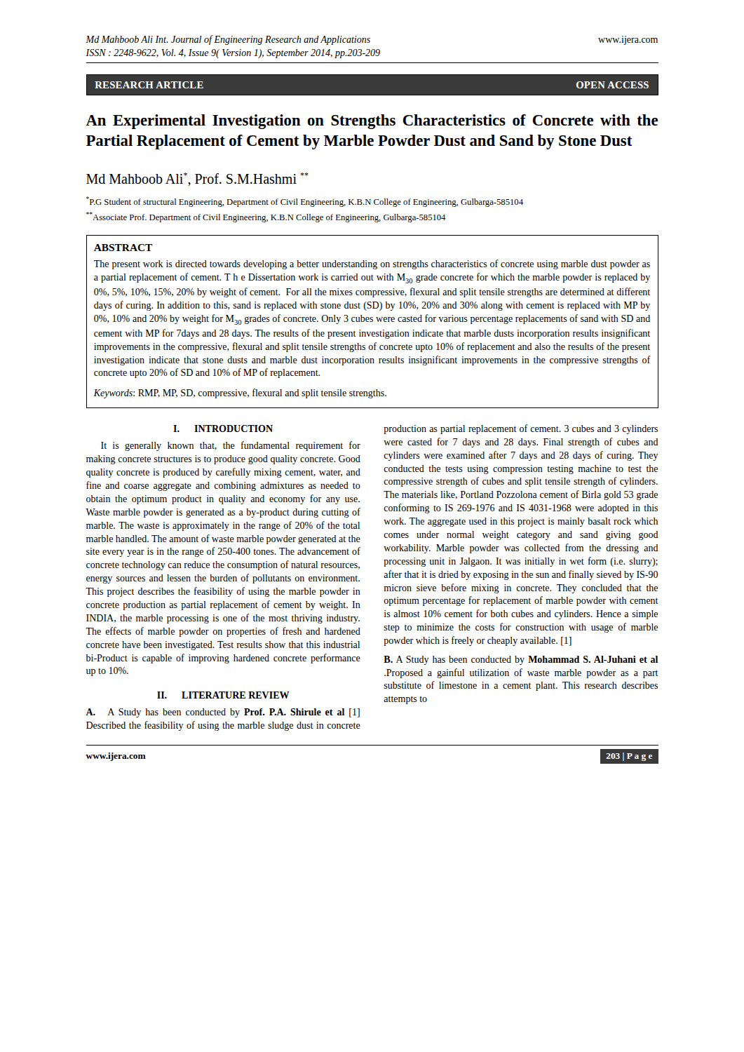Md Mahboob Ali Int. Journal of Engineering Research and Applications www.ijera.com
ISSN : 2248-9622, Vol. 4, Issue 9( Version 1), September 2014, pp.203-209
RESEARCH ARTICLE OPEN ACCESS
An Experimental Investigation on Strengths Characteristics of Concrete with the Partial Replacement of Cement by Marble Powder Dust and Sand by Stone Dust
Md Mahboob Ali*, Prof. S.M.Hashmi **
*P.G Student of structural Engineering, Department of Civil Engineering, K.B.N College of Engineering, Gulbarga-585104
**Associate Prof. Department of Civil Engineering, K.B.N College of Engineering, Gulbarga-585104
ABSTRACT
The present work is directed towards developing a better understanding on strengths characteristics of concrete using marble dust powder as a partial replacement of cement. T h e Dissertation work is carried out with M30 grade concrete for which the marble powder is replaced by 0%, 5%, 10%, 15%, 20% by weight of cement. For all the mixes compressive, flexural and split tensile strengths are determined at different days of curing. In addition to this, sand is replaced with stone dust (SD) by 10%, 20% and 30% along with cement is replaced with MP by 0%, 10% and 20% by weight for M30 grades of concrete. Only 3 cubes were casted for various percentage replacements of sand with SD and cement with MP for 7days and 28 days. The results of the present investigation indicate that marble dusts incorporation results insignificant improvements in the compressive, flexural and split tensile strengths of concrete upto 10% of replacement and also the results of the present investigation indicate that stone dusts and marble dust incorporation results insignificant improvements in the compressive strengths of concrete upto 20% of SD and 10% of MP of replacement.
Keywords: RMP, MP, SD, compressive, flexural and split tensile strengths.
I. INTRODUCTION
It is generally known that, the fundamental requirement for making concrete structures is to produce good quality concrete. Good quality concrete is produced by carefully mixing cement, water, and fine and coarse aggregate and combining admixtures as needed to obtain the optimum product in quality and economy for any use. Waste marble powder is generated as a by-product during cutting of marble. The waste is approximately in the range of 20% of the total marble handled. The amount of waste marble powder generated at the site every year is in the range of 250-400 tones. The advancement of concrete technology can reduce the consumption of natural resources, energy sources and lessen the burden of pollutants on environment. This project describes the feasibility of using the marble powder in concrete production as partial replacement of cement by weight. In INDIA, the marble processing is one of the most thriving industry. The effects of marble powder on properties of fresh and hardened concrete have been investigated. Test results show that this industrial bi-Product is capable of improving hardened concrete performance up to 10%.
II. LITERATURE REVIEW
A. A Study has been conducted by Prof. P.A. Shirule et al [1] Described the feasibility of using the marble sludge dust in concrete production as partial replacement of cement. 3 cubes and 3 cylinders were casted for 7 days and 28 days. Final strength of cubes and cylinders were examined after 7 days and 28 days of curing. They conducted the tests using compression testing machine to test the compressive strength of cubes and split tensile strength of cylinders. The materials like, Portland Pozzolona cement of Birla gold 53 grade conforming to IS 269-1976 and IS 4031-1968 were adopted in this work. The aggregate used in this project is mainly basalt rock which comes under normal weight category and sand giving good workability. Marble powder was collected from the dressing and processing unit in Jalgaon. It was initially in wet form (i.e. slurry); after that it is dried by exposing in the sun and finally sieved by IS-90 micron sieve before mixing in concrete. They concluded that the optimum percentage for replacement of marble powder with cement is almost 10% cement for both cubes and cylinders. Hence a simple step to minimize the costs for construction with usage of marble powder which is freely or cheaply available. [1]
B. A Study has been conducted by Mohammad S. Al-Juhani et al .Proposed a gainful utilization of waste marble powder as a part substitute of limestone in a cement plant. This research describes attempts to
www.ijera.com 203 | P a g e